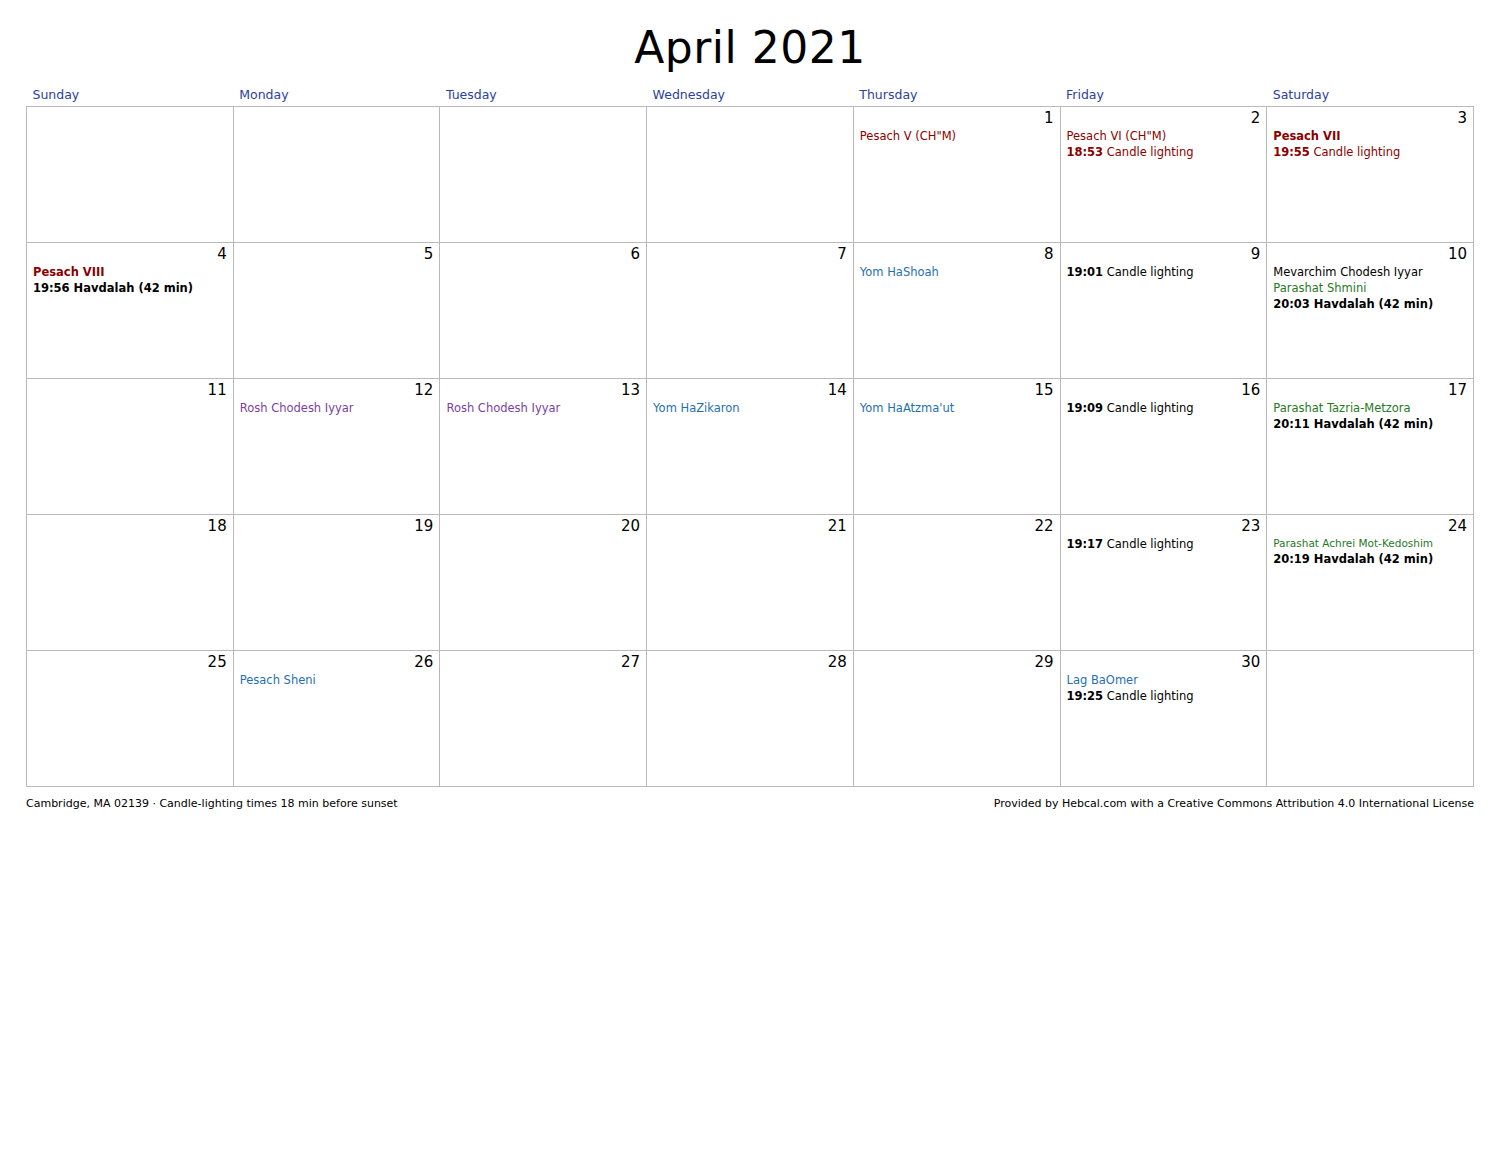April 2021
| Sunday | Monday | Tuesday | Wednesday | Thursday | Friday | Saturday |
| --- | --- | --- | --- | --- | --- | --- |
| | | | | 1 Pesach V (CH"M) | 2 Pesach VI (CH"M) 18:53 Candle lighting | 3 Pesach VII 19:55 Candle lighting |
| 4 Pesach VIII 19:56 Havdalah (42 min) | 5 | 6 | 7 | 8 Yom HaShoah | 9 19:01 Candle lighting | 10 Mevarchim Chodesh Iyyar Parashat Shmini 20:03 Havdalah (42 min) |
| 11 | 12 Rosh Chodesh Iyyar | 13 Rosh Chodesh Iyyar | 14 Yom HaZikaron | 15 Yom HaAtzma'ut | 16 19:09 Candle lighting | 17 Parashat Tazria-Metzora 20:11 Havdalah (42 min) |
| 18 | 19 | 20 | 21 | 22 | 23 19:17 Candle lighting | 24 Parashat Achrei Mot-Kedoshim 20:19 Havdalah (42 min) |
| 25 | 26 Pesach Sheni | 27 | 28 | 29 | 30 Lag BaOmer 19:25 Candle lighting | |
Cambridge, MA 02139 · Candle-lighting times 18 min before sunset
Provided by Hebcal.com with a Creative Commons Attribution 4.0 International License